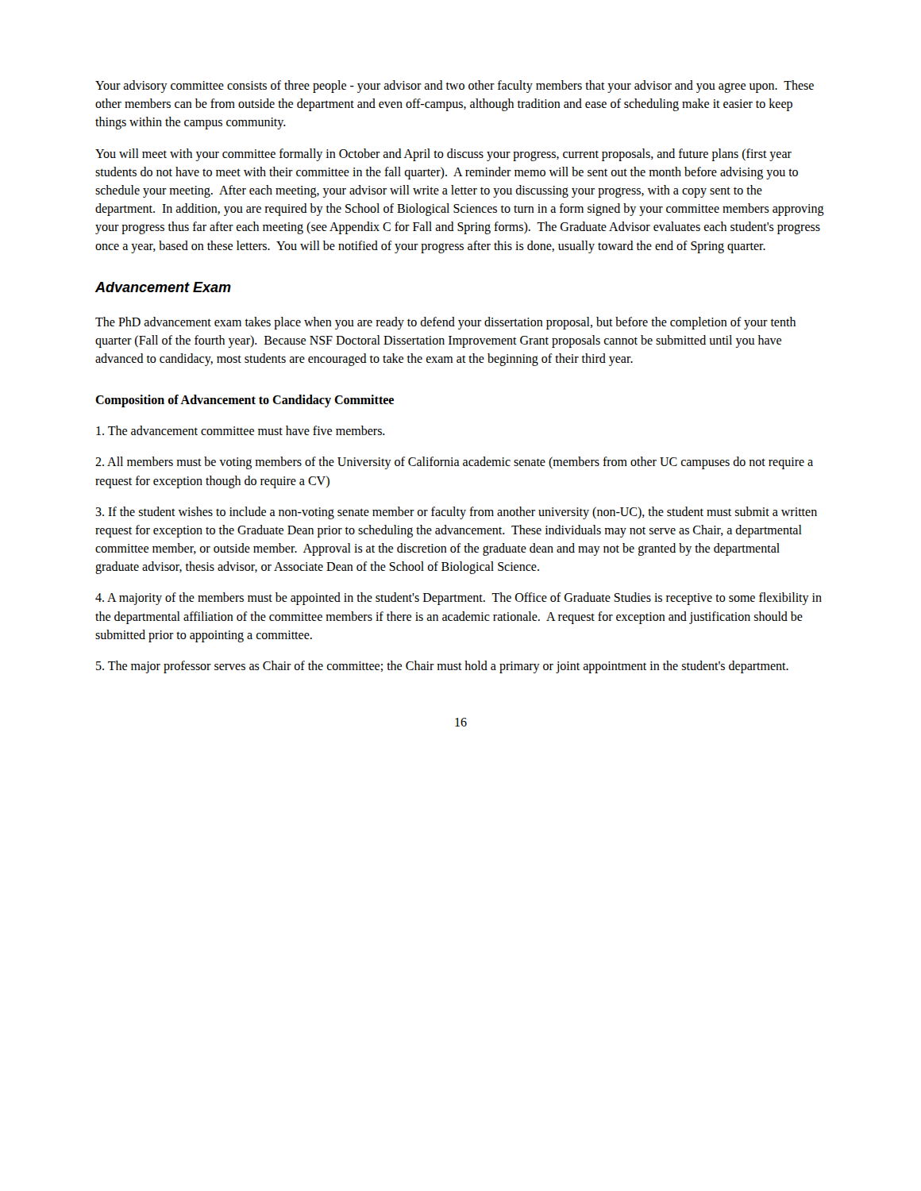Your advisory committee consists of three people - your advisor and two other faculty members that your advisor and you agree upon. These other members can be from outside the department and even off-campus, although tradition and ease of scheduling make it easier to keep things within the campus community.
You will meet with your committee formally in October and April to discuss your progress, current proposals, and future plans (first year students do not have to meet with their committee in the fall quarter). A reminder memo will be sent out the month before advising you to schedule your meeting. After each meeting, your advisor will write a letter to you discussing your progress, with a copy sent to the department. In addition, you are required by the School of Biological Sciences to turn in a form signed by your committee members approving your progress thus far after each meeting (see Appendix C for Fall and Spring forms). The Graduate Advisor evaluates each student's progress once a year, based on these letters. You will be notified of your progress after this is done, usually toward the end of Spring quarter.
Advancement Exam
The PhD advancement exam takes place when you are ready to defend your dissertation proposal, but before the completion of your tenth quarter (Fall of the fourth year). Because NSF Doctoral Dissertation Improvement Grant proposals cannot be submitted until you have advanced to candidacy, most students are encouraged to take the exam at the beginning of their third year.
Composition of Advancement to Candidacy Committee
1. The advancement committee must have five members.
2. All members must be voting members of the University of California academic senate (members from other UC campuses do not require a request for exception though do require a CV)
3. If the student wishes to include a non-voting senate member or faculty from another university (non-UC), the student must submit a written request for exception to the Graduate Dean prior to scheduling the advancement. These individuals may not serve as Chair, a departmental committee member, or outside member. Approval is at the discretion of the graduate dean and may not be granted by the departmental graduate advisor, thesis advisor, or Associate Dean of the School of Biological Science.
4. A majority of the members must be appointed in the student's Department. The Office of Graduate Studies is receptive to some flexibility in the departmental affiliation of the committee members if there is an academic rationale. A request for exception and justification should be submitted prior to appointing a committee.
5. The major professor serves as Chair of the committee; the Chair must hold a primary or joint appointment in the student's department.
16